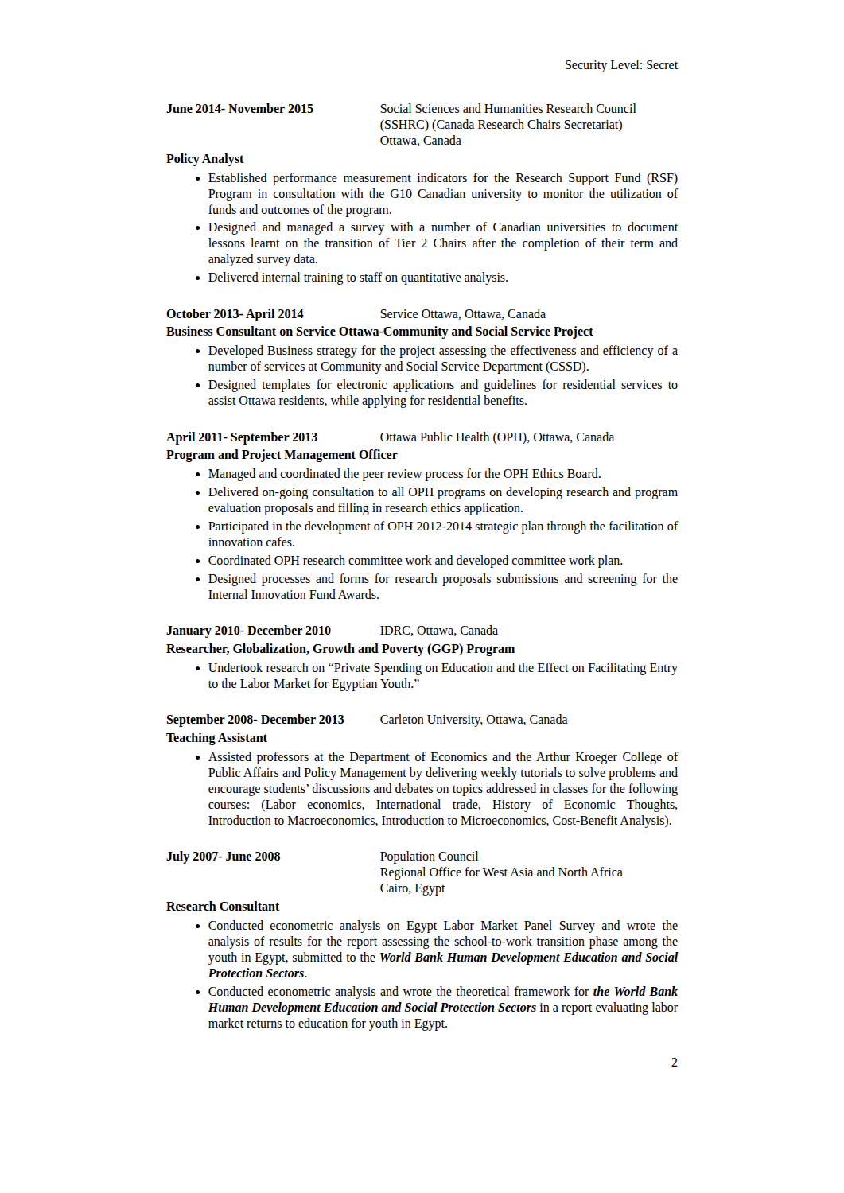Security Level: Secret
June 2014- November 2015
Social Sciences and Humanities Research Council
(SSHRC) (Canada Research Chairs Secretariat)
Ottawa, Canada
Policy Analyst
Established performance measurement indicators for the Research Support Fund (RSF) Program in consultation with the G10 Canadian university to monitor the utilization of funds and outcomes of the program.
Designed and managed a survey with a number of Canadian universities to document lessons learnt on the transition of Tier 2 Chairs after the completion of their term and analyzed survey data.
Delivered internal training to staff on quantitative analysis.
October 2013- April 2014 Service Ottawa, Ottawa, Canada
Business Consultant on Service Ottawa-Community and Social Service Project
Developed Business strategy for the project assessing the effectiveness and efficiency of a number of services at Community and Social Service Department (CSSD).
Designed templates for electronic applications and guidelines for residential services to assist Ottawa residents, while applying for residential benefits.
April 2011- September 2013 Ottawa Public Health (OPH), Ottawa, Canada
Program and Project Management Officer
Managed and coordinated the peer review process for the OPH Ethics Board.
Delivered on-going consultation to all OPH programs on developing research and program evaluation proposals and filling in research ethics application.
Participated in the development of OPH 2012-2014 strategic plan through the facilitation of innovation cafes.
Coordinated OPH research committee work and developed committee work plan.
Designed processes and forms for research proposals submissions and screening for the Internal Innovation Fund Awards.
January 2010- December 2010 IDRC, Ottawa, Canada
Researcher, Globalization, Growth and Poverty (GGP) Program
Undertook research on “Private Spending on Education and the Effect on Facilitating Entry to the Labor Market for Egyptian Youth.”
September 2008- December 2013 Carleton University, Ottawa, Canada
Teaching Assistant
Assisted professors at the Department of Economics and the Arthur Kroeger College of Public Affairs and Policy Management by delivering weekly tutorials to solve problems and encourage students’ discussions and debates on topics addressed in classes for the following courses: (Labor economics, International trade, History of Economic Thoughts, Introduction to Macroeconomics, Introduction to Microeconomics, Cost-Benefit Analysis).
July 2007- June 2008
Population Council
Regional Office for West Asia and North Africa
Cairo, Egypt
Research Consultant
Conducted econometric analysis on Egypt Labor Market Panel Survey and wrote the analysis of results for the report assessing the school-to-work transition phase among the youth in Egypt, submitted to the World Bank Human Development Education and Social Protection Sectors.
Conducted econometric analysis and wrote the theoretical framework for the World Bank Human Development Education and Social Protection Sectors in a report evaluating labor market returns to education for youth in Egypt.
2